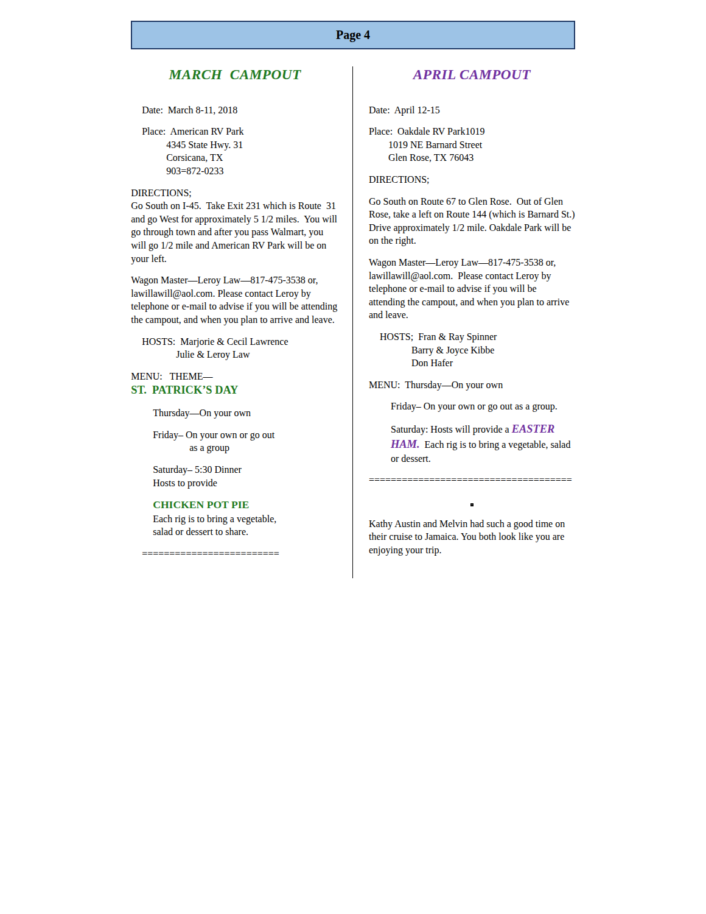Page 4
MARCH CAMPOUT
Date: March 8-11, 2018
Place: American RV Park 4345 State Hwy. 31 Corsicana, TX 903=872-0233
DIRECTIONS;
Go South on I-45. Take Exit 231 which is Route 31 and go West for approximately 5 1/2 miles. You will go through town and after you pass Walmart, you will go 1/2 mile and American RV Park will be on your left.
Wagon Master—Leroy Law—817-475-3538 or, lawillawill@aol.com. Please contact Leroy by telephone or e-mail to advise if you will be attending the campout, and when you plan to arrive and leave.
HOSTS: Marjorie & Cecil Lawrence Julie & Leroy Law
MENU: THEME—
ST. PATRICK’S DAY
Thursday—On your own
Friday– On your own or go out as a group
Saturday– 5:30 Dinner Hosts to provide
CHICKEN POT PIE
Each rig is to bring a vegetable,
salad or dessert to share.
=========================
APRIL CAMPOUT
Date: April 12-15
Place: Oakdale RV Park1019 1019 NE Barnard Street Glen Rose, TX 76043
DIRECTIONS;
Go South on Route 67 to Glen Rose. Out of Glen Rose, take a left on Route 144 (which is Barnard St.) Drive approximately 1/2 mile. Oakdale Park will be on the right.
Wagon Master—Leroy Law—817-475-3538 or, lawillawill@aol.com. Please contact Leroy by telephone or e-mail to advise if you will be attending the campout, and when you plan to arrive and leave.
HOSTS; Fran & Ray Spinner Barry & Joyce Kibbe Don Hafer
MENU: Thursday—On your own
Friday– On your own or go out as a group.
Saturday: Hosts will provide a EASTER HAM. Each rig is to bring a vegetable, salad or dessert.
=====================================
Kathy Austin and Melvin had such a good time on their cruise to Jamaica. You both look like you are enjoying your trip.